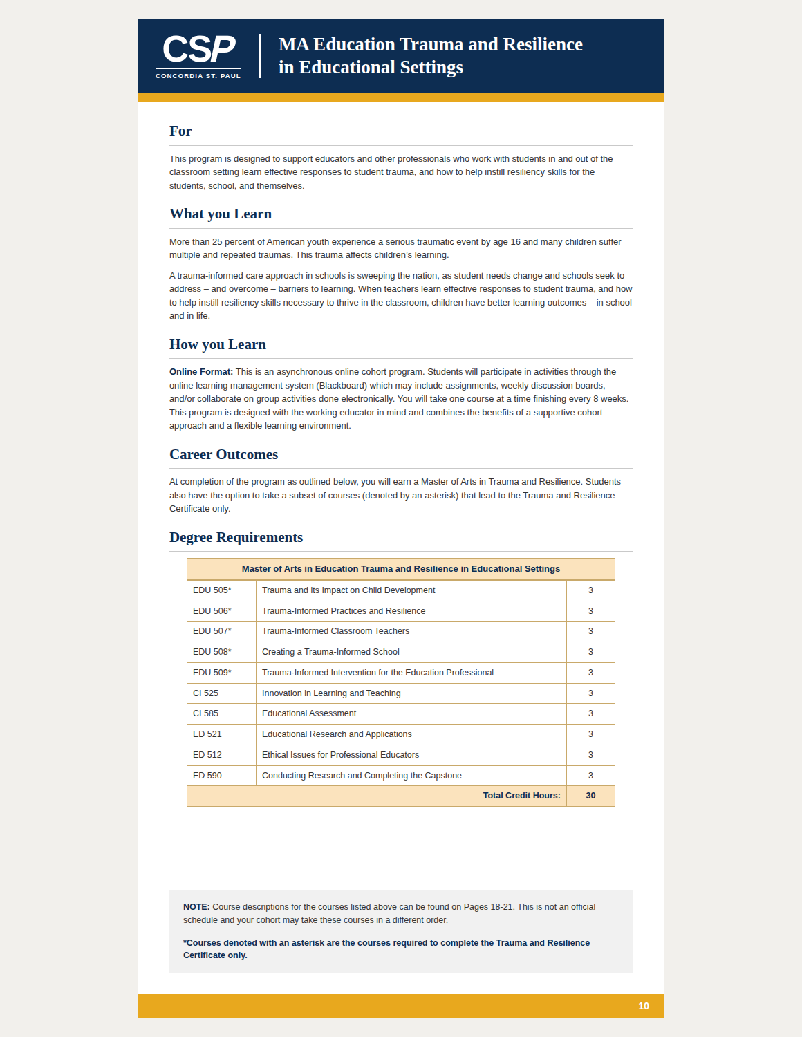CSP
CONCORDIA ST. PAUL
MA Education Trauma and Resilience
in Educational Settings
For
This program is designed to support educators and other professionals who work with students in and out of the classroom setting learn effective responses to student trauma, and how to help instill resiliency skills for the students, school, and themselves.
What you Learn
More than 25 percent of American youth experience a serious traumatic event by age 16 and many children suffer multiple and repeated traumas. This trauma affects children’s learning.
A trauma-informed care approach in schools is sweeping the nation, as student needs change and schools seek to address – and overcome – barriers to learning. When teachers learn effective responses to student trauma, and how to help instill resiliency skills necessary to thrive in the classroom, children have better learning outcomes – in school and in life.
How you Learn
Online Format: This is an asynchronous online cohort program. Students will participate in activities through the online learning management system (Blackboard) which may include assignments, weekly discussion boards, and/or collaborate on group activities done electronically. You will take one course at a time finishing every 8 weeks. This program is designed with the working educator in mind and combines the benefits of a supportive cohort approach and a flexible learning environment.
Career Outcomes
At completion of the program as outlined below, you will earn a Master of Arts in Trauma and Resilience. Students also have the option to take a subset of courses (denoted by an asterisk) that lead to the Trauma and Resilience Certificate only.
Degree Requirements
Master of Arts in Education Trauma and Resilience in Educational Settings
| EDU 505* | Trauma and its Impact on Child Development | 3 |
| EDU 506* | Trauma-Informed Practices and Resilience | 3 |
| EDU 507* | Trauma-Informed Classroom Teachers | 3 |
| EDU 508* | Creating a Trauma-Informed School | 3 |
| EDU 509* | Trauma-Informed Intervention for the Education Professional | 3 |
| CI 525 | Innovation in Learning and Teaching | 3 |
| CI 585 | Educational Assessment | 3 |
| ED 521 | Educational Research and Applications | 3 |
| ED 512 | Ethical Issues for Professional Educators | 3 |
| ED 590 | Conducting Research and Completing the Capstone | 3 |
| Total Credit Hours: | 30 |
NOTE: Course descriptions for the courses listed above can be found on Pages 18-21. This is not an official schedule and your cohort may take these courses in a different order.
*Courses denoted with an asterisk are the courses required to complete the Trauma and Resilience Certificate only.
10